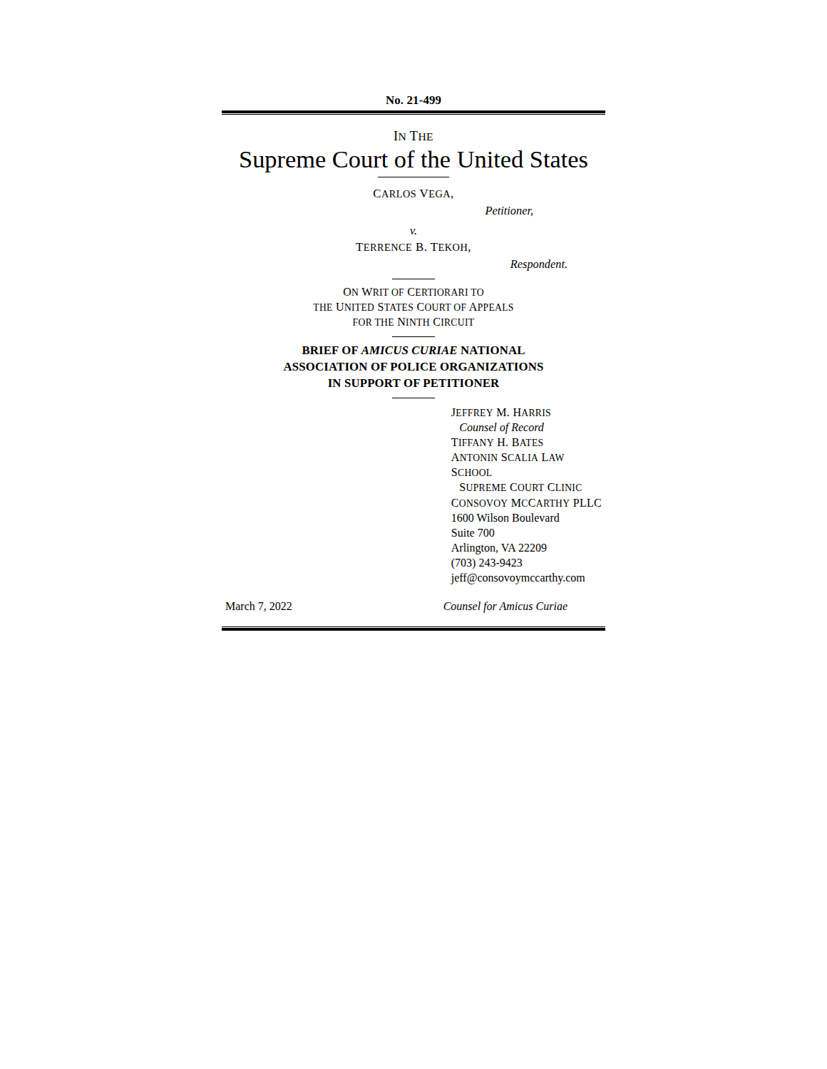No. 21-499
IN THE
Supreme Court of the United States
CARLOS VEGA,
Petitioner,
v.
TERRENCE B. TEKOH,
Respondent.
ON WRIT OF CERTIORARI TO
THE UNITED STATES COURT OF APPEALS
FOR THE NINTH CIRCUIT
BRIEF OF AMICUS CURIAE NATIONAL
ASSOCIATION OF POLICE ORGANIZATIONS
IN SUPPORT OF PETITIONER
JEFFREY M. HARRIS
Counsel of Record
TIFFANY H. BATES
ANTONIN SCALIA LAW SCHOOL
SUPREME COURT CLINIC
CONSOVOY MCCARTHY PLLC
1600 Wilson Boulevard
Suite 700
Arlington, VA 22209
(703) 243-9423
jeff@consovoymccarthy.com
March 7, 2022 Counsel for Amicus Curiae